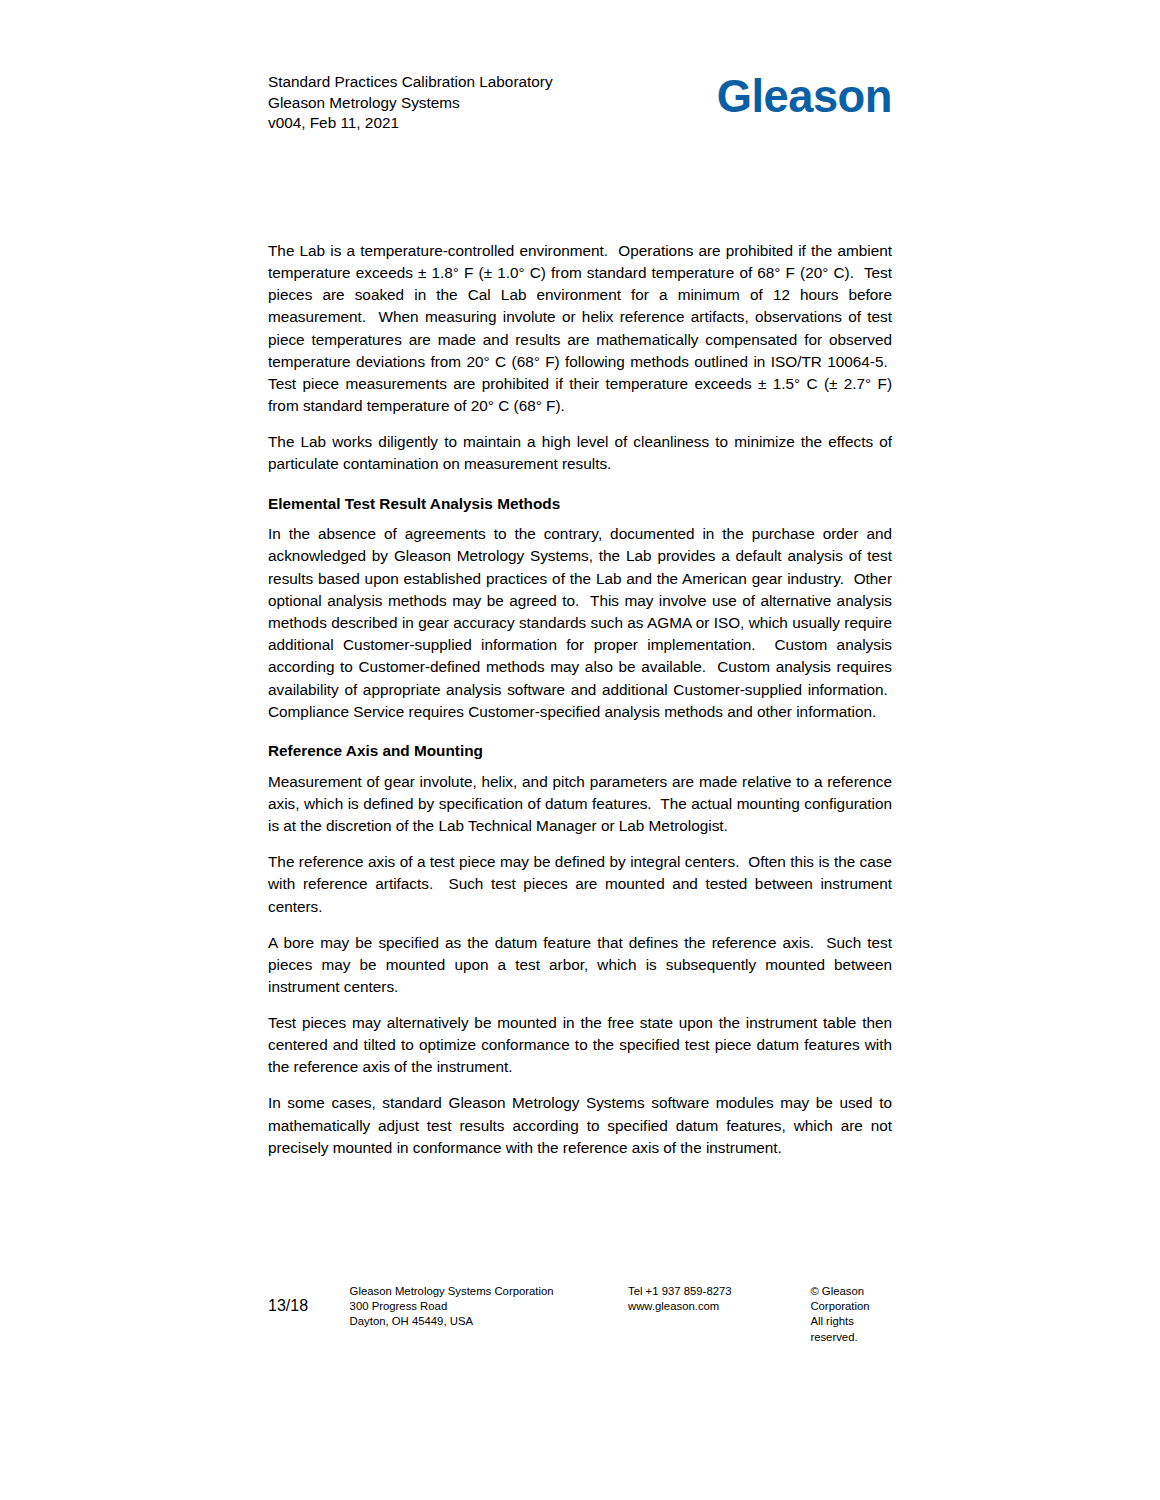Standard Practices Calibration Laboratory
Gleason Metrology Systems
v004, Feb 11, 2021
Gleason
The Lab is a temperature-controlled environment. Operations are prohibited if the ambient temperature exceeds ± 1.8° F (± 1.0° C) from standard temperature of 68° F (20° C). Test pieces are soaked in the Cal Lab environment for a minimum of 12 hours before measurement. When measuring involute or helix reference artifacts, observations of test piece temperatures are made and results are mathematically compensated for observed temperature deviations from 20° C (68° F) following methods outlined in ISO/TR 10064-5. Test piece measurements are prohibited if their temperature exceeds ± 1.5° C (± 2.7° F) from standard temperature of 20° C (68° F).
The Lab works diligently to maintain a high level of cleanliness to minimize the effects of particulate contamination on measurement results.
Elemental Test Result Analysis Methods
In the absence of agreements to the contrary, documented in the purchase order and acknowledged by Gleason Metrology Systems, the Lab provides a default analysis of test results based upon established practices of the Lab and the American gear industry. Other optional analysis methods may be agreed to. This may involve use of alternative analysis methods described in gear accuracy standards such as AGMA or ISO, which usually require additional Customer-supplied information for proper implementation. Custom analysis according to Customer-defined methods may also be available. Custom analysis requires availability of appropriate analysis software and additional Customer-supplied information. Compliance Service requires Customer-specified analysis methods and other information.
Reference Axis and Mounting
Measurement of gear involute, helix, and pitch parameters are made relative to a reference axis, which is defined by specification of datum features. The actual mounting configuration is at the discretion of the Lab Technical Manager or Lab Metrologist.
The reference axis of a test piece may be defined by integral centers. Often this is the case with reference artifacts. Such test pieces are mounted and tested between instrument centers.
A bore may be specified as the datum feature that defines the reference axis. Such test pieces may be mounted upon a test arbor, which is subsequently mounted between instrument centers.
Test pieces may alternatively be mounted in the free state upon the instrument table then centered and tilted to optimize conformance to the specified test piece datum features with the reference axis of the instrument.
In some cases, standard Gleason Metrology Systems software modules may be used to mathematically adjust test results according to specified datum features, which are not precisely mounted in conformance with the reference axis of the instrument.
13/18
Gleason Metrology Systems Corporation
300 Progress Road
Dayton, OH 45449, USA
Tel +1 937 859-8273
www.gleason.com
© Gleason Corporation
All rights reserved.